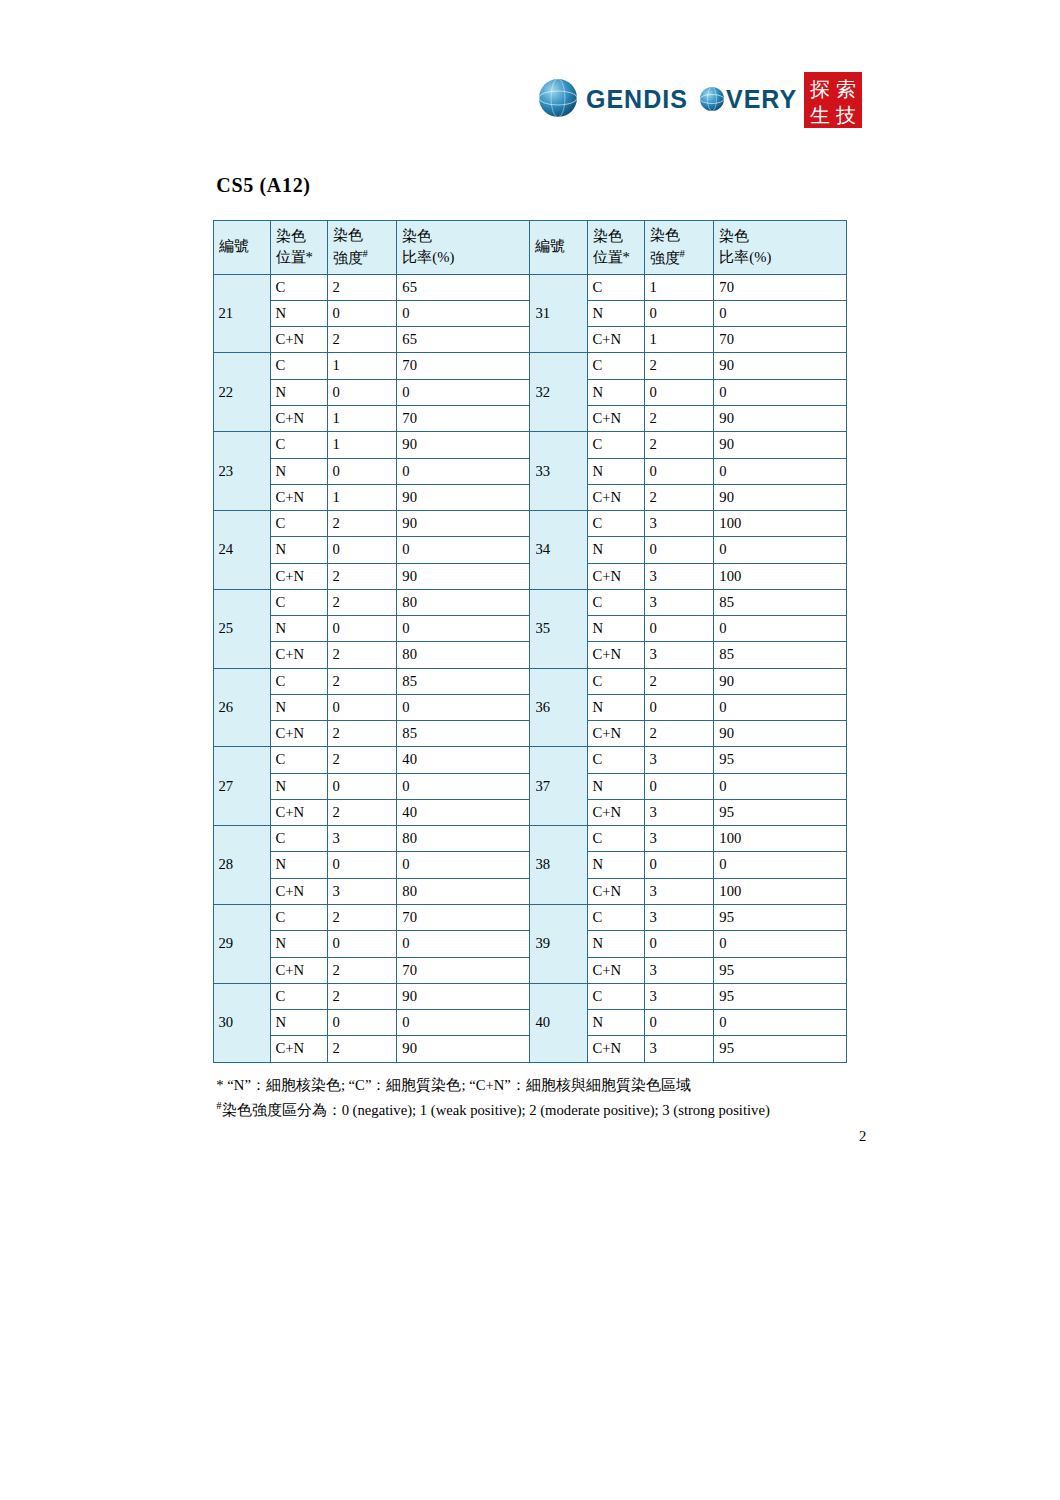GENDIS VERY 探 索 生 技
CS5 (A12)
| 編號 | 染色 位置* | 染色 強度 # | 染色 比率(%) | 編號 | 染色 位置* | 染色 強度 # | 染色 比率(%) |
| --- | --- | --- | --- | --- | --- | --- | --- |
| 21 | C | 2 | 65 | 31 | C | 1 | 70 |
| N | 0 | 0 | N | 0 | 0 |
| C+N | 2 | 65 | C+N | 1 | 70 |
| 22 | C | 1 | 70 | 32 | C | 2 | 90 |
| N | 0 | 0 | N | 0 | 0 |
| C+N | 1 | 70 | C+N | 2 | 90 |
| 23 | C | 1 | 90 | 33 | C | 2 | 90 |
| N | 0 | 0 | N | 0 | 0 |
| C+N | 1 | 90 | C+N | 2 | 90 |
| 24 | C | 2 | 90 | 34 | C | 3 | 100 |
| N | 0 | 0 | N | 0 | 0 |
| C+N | 2 | 90 | C+N | 3 | 100 |
| 25 | C | 2 | 80 | 35 | C | 3 | 85 |
| N | 0 | 0 | N | 0 | 0 |
| C+N | 2 | 80 | C+N | 3 | 85 |
| 26 | C | 2 | 85 | 36 | C | 2 | 90 |
| N | 0 | 0 | N | 0 | 0 |
| C+N | 2 | 85 | C+N | 2 | 90 |
| 27 | C | 2 | 40 | 37 | C | 3 | 95 |
| N | 0 | 0 | N | 0 | 0 |
| C+N | 2 | 40 | C+N | 3 | 95 |
| 28 | C | 3 | 80 | 38 | C | 3 | 100 |
| N | 0 | 0 | N | 0 | 0 |
| C+N | 3 | 80 | C+N | 3 | 100 |
| 29 | C | 2 | 70 | 39 | C | 3 | 95 |
| N | 0 | 0 | N | 0 | 0 |
| C+N | 2 | 70 | C+N | 3 | 95 |
| 30 | C | 2 | 90 | 40 | C | 3 | 95 |
| N | 0 | 0 | N | 0 | 0 |
| C+N | 2 | 90 | C+N | 3 | 95 |
* “N”：細胞核染色; “C”：細胞質染色; “C+N”：細胞核與細胞質染色區域
#染色強度區分為：0 (negative); 1 (weak positive); 2 (moderate positive); 3 (strong positive)
2